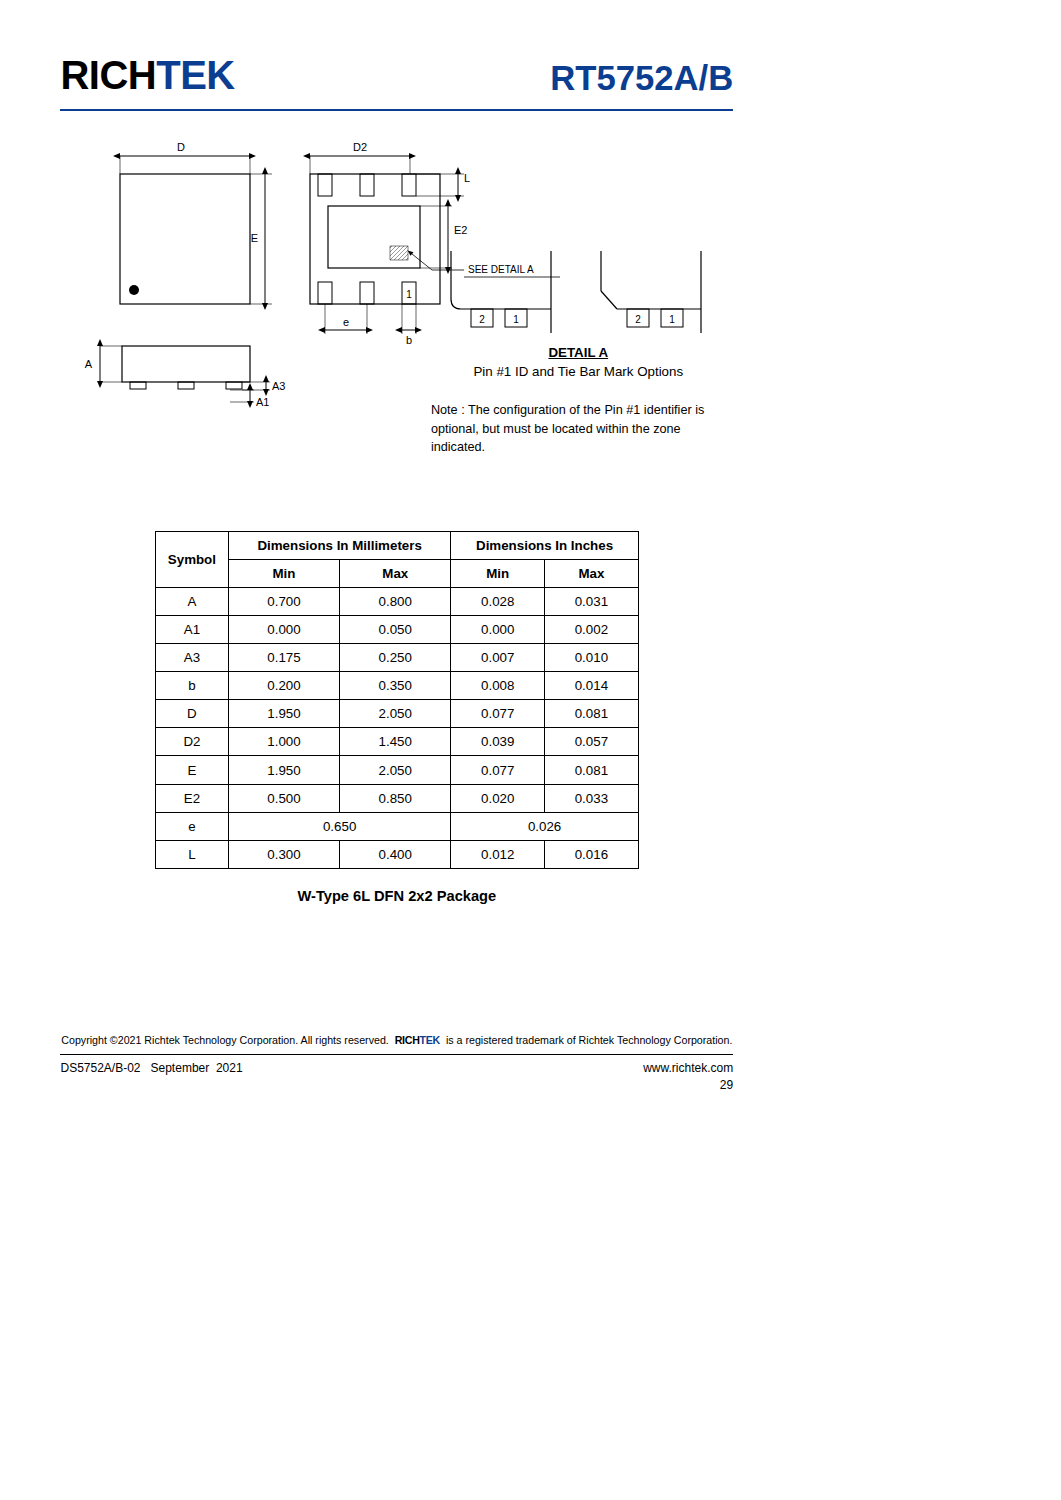RICHTEK
RT5752A/B
D E D2 1 L E2 SEE DETAIL A e b A A3 A1
2 1 2 1
DETAIL A
Pin #1 ID and Tie Bar Mark Options
Note : The configuration of the Pin #1 identifier is optional, but must be located within the zone indicated.
| Symbol | Dimensions In Millimeters | Dimensions In Inches |
| --- | --- | --- |
| Min | Max | Min | Max |
| A | 0.700 | 0.800 | 0.028 | 0.031 |
| A1 | 0.000 | 0.050 | 0.000 | 0.002 |
| A3 | 0.175 | 0.250 | 0.007 | 0.010 |
| b | 0.200 | 0.350 | 0.008 | 0.014 |
| D | 1.950 | 2.050 | 0.077 | 0.081 |
| D2 | 1.000 | 1.450 | 0.039 | 0.057 |
| E | 1.950 | 2.050 | 0.077 | 0.081 |
| E2 | 0.500 | 0.850 | 0.020 | 0.033 |
| e | 0.650 | 0.026 |
| L | 0.300 | 0.400 | 0.012 | 0.016 |
W-Type 6L DFN 2x2 Package
Copyright ©2021 Richtek Technology Corporation. All rights reserved. RICHTEK is a registered trademark of Richtek Technology Corporation.
DS5752A/B-02 September 2021
www.richtek.com
29